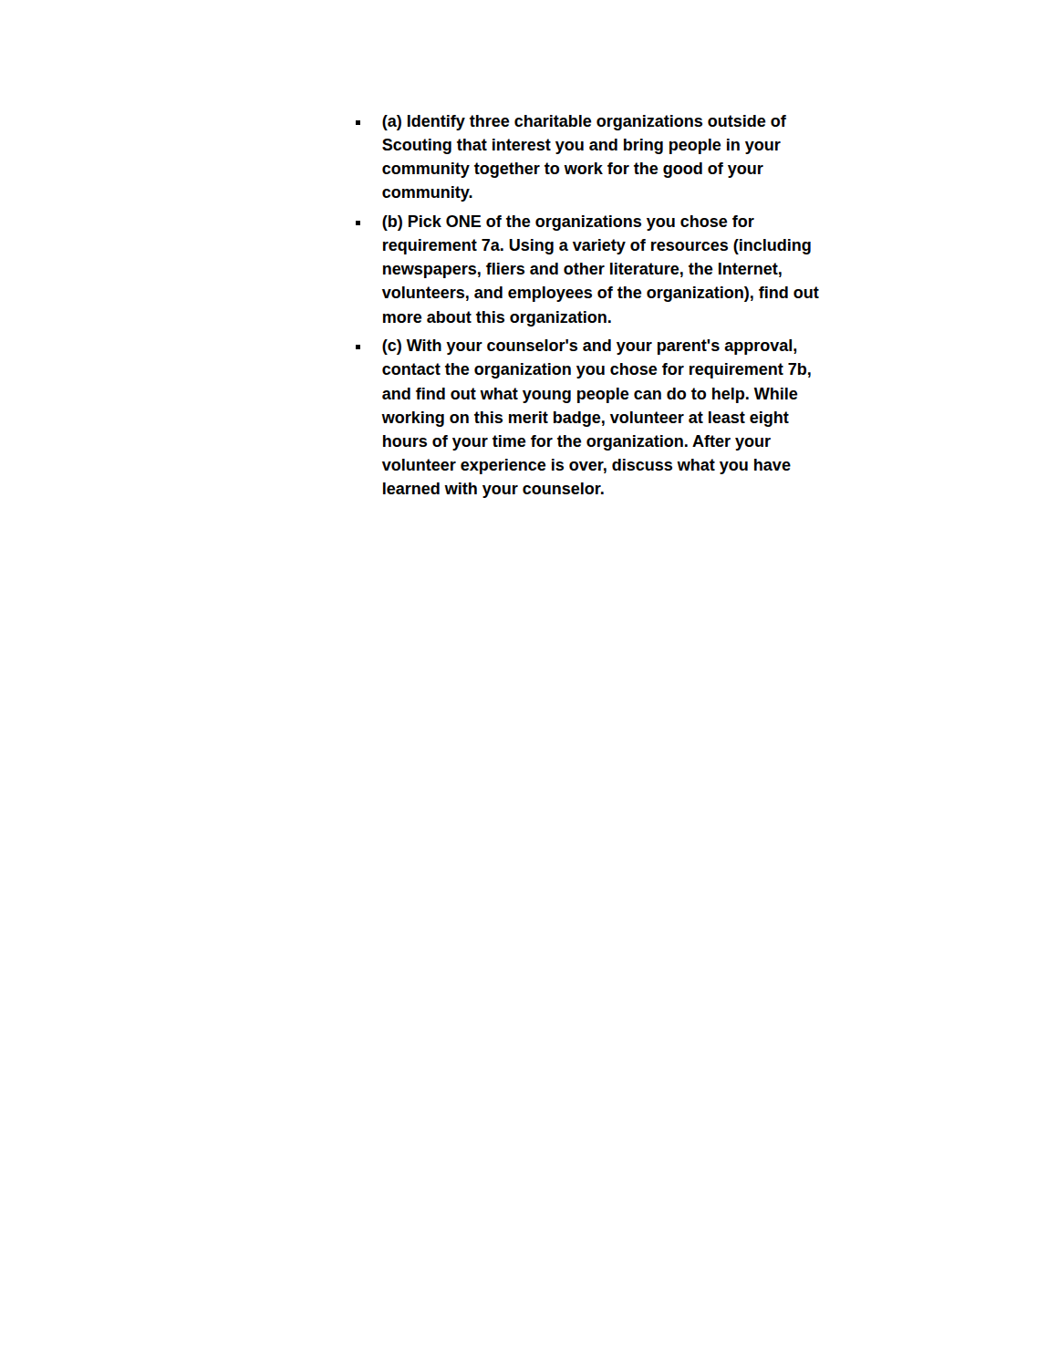(a) Identify three charitable organizations outside of Scouting that interest you and bring people in your community together to work for the good of your community.
(b) Pick ONE of the organizations you chose for requirement 7a. Using a variety of resources (including newspapers, fliers and other literature, the Internet, volunteers, and employees of the organization), find out more about this organization.
(c) With your counselor's and your parent's approval, contact the organization you chose for requirement 7b, and find out what young people can do to help. While working on this merit badge, volunteer at least eight hours of your time for the organization. After your volunteer experience is over, discuss what you have learned with your counselor.